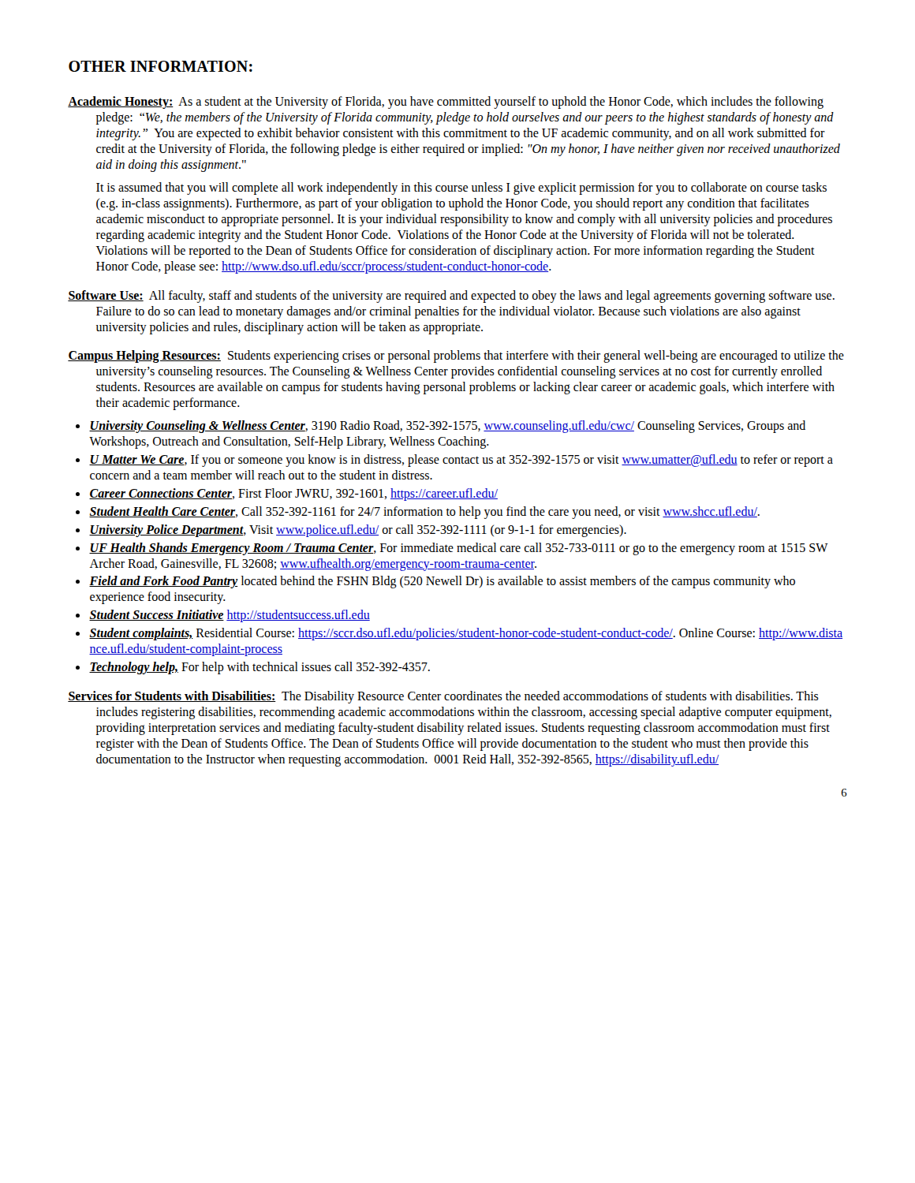OTHER INFORMATION:
Academic Honesty: As a student at the University of Florida, you have committed yourself to uphold the Honor Code, which includes the following pledge: “We, the members of the University of Florida community, pledge to hold ourselves and our peers to the highest standards of honesty and integrity.” You are expected to exhibit behavior consistent with this commitment to the UF academic community, and on all work submitted for credit at the University of Florida, the following pledge is either required or implied: "On my honor, I have neither given nor received unauthorized aid in doing this assignment."
It is assumed that you will complete all work independently in this course unless I give explicit permission for you to collaborate on course tasks (e.g. in-class assignments). Furthermore, as part of your obligation to uphold the Honor Code, you should report any condition that facilitates academic misconduct to appropriate personnel. It is your individual responsibility to know and comply with all university policies and procedures regarding academic integrity and the Student Honor Code. Violations of the Honor Code at the University of Florida will not be tolerated. Violations will be reported to the Dean of Students Office for consideration of disciplinary action. For more information regarding the Student Honor Code, please see: http://www.dso.ufl.edu/sccr/process/student-conduct-honor-code.
Software Use: All faculty, staff and students of the university are required and expected to obey the laws and legal agreements governing software use. Failure to do so can lead to monetary damages and/or criminal penalties for the individual violator. Because such violations are also against university policies and rules, disciplinary action will be taken as appropriate.
Campus Helping Resources: Students experiencing crises or personal problems that interfere with their general well-being are encouraged to utilize the university’s counseling resources. The Counseling & Wellness Center provides confidential counseling services at no cost for currently enrolled students. Resources are available on campus for students having personal problems or lacking clear career or academic goals, which interfere with their academic performance.
University Counseling & Wellness Center, 3190 Radio Road, 352-392-1575, www.counseling.ufl.edu/cwc/ Counseling Services, Groups and Workshops, Outreach and Consultation, Self-Help Library, Wellness Coaching.
U Matter We Care, If you or someone you know is in distress, please contact us at 352-392-1575 or visit www.umatter@ufl.edu to refer or report a concern and a team member will reach out to the student in distress.
Career Connections Center, First Floor JWRU, 392-1601, https://career.ufl.edu/
Student Health Care Center, Call 352-392-1161 for 24/7 information to help you find the care you need, or visit www.shcc.ufl.edu/.
University Police Department, Visit www.police.ufl.edu/ or call 352-392-1111 (or 9-1-1 for emergencies).
UF Health Shands Emergency Room / Trauma Center, For immediate medical care call 352-733-0111 or go to the emergency room at 1515 SW Archer Road, Gainesville, FL 32608; www.ufhealth.org/emergency-room-trauma-center.
Field and Fork Food Pantry located behind the FSHN Bldg (520 Newell Dr) is available to assist members of the campus community who experience food insecurity.
Student Success Initiative http://studentsuccess.ufl.edu
Student complaints, Residential Course: https://sccr.dso.ufl.edu/policies/student-honor-code-student-conduct-code/. Online Course: http://www.distance.ufl.edu/student-complaint-process
Technology help, For help with technical issues call 352-392-4357.
Services for Students with Disabilities: The Disability Resource Center coordinates the needed accommodations of students with disabilities. This includes registering disabilities, recommending academic accommodations within the classroom, accessing special adaptive computer equipment, providing interpretation services and mediating faculty-student disability related issues. Students requesting classroom accommodation must first register with the Dean of Students Office. The Dean of Students Office will provide documentation to the student who must then provide this documentation to the Instructor when requesting accommodation. 0001 Reid Hall, 352-392-8565, https://disability.ufl.edu/
6